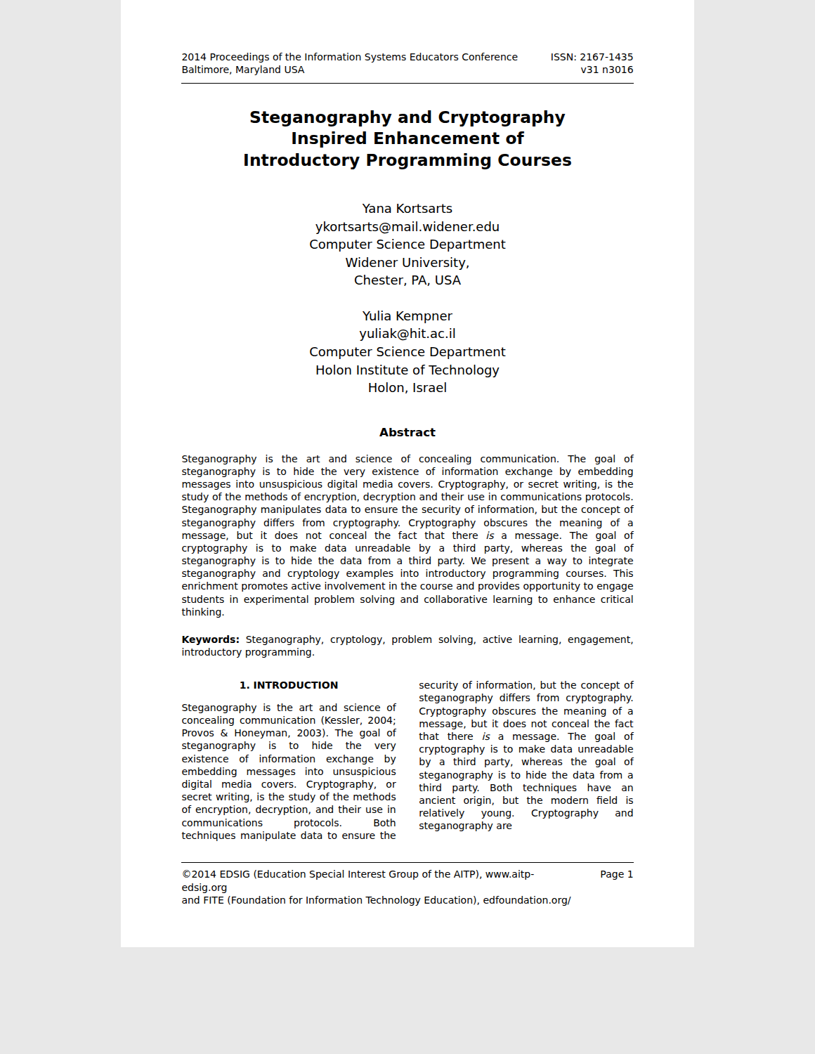2014 Proceedings of the Information Systems Educators Conference
Baltimore, Maryland USA
ISSN: 2167-1435
v31 n3016
Steganography and Cryptography
Inspired Enhancement of
Introductory Programming Courses
Yana Kortsarts
ykortsarts@mail.widener.edu
Computer Science Department
Widener University,
Chester, PA, USA
Yulia Kempner
yuliak@hit.ac.il
Computer Science Department
Holon Institute of Technology
Holon, Israel
Abstract
Steganography is the art and science of concealing communication. The goal of steganography is to hide the very existence of information exchange by embedding messages into unsuspicious digital media covers. Cryptography, or secret writing, is the study of the methods of encryption, decryption and their use in communications protocols. Steganography manipulates data to ensure the security of information, but the concept of steganography differs from cryptography. Cryptography obscures the meaning of a message, but it does not conceal the fact that there is a message. The goal of cryptography is to make data unreadable by a third party, whereas the goal of steganography is to hide the data from a third party. We present a way to integrate steganography and cryptology examples into introductory programming courses. This enrichment promotes active involvement in the course and provides opportunity to engage students in experimental problem solving and collaborative learning to enhance critical thinking.
Keywords: Steganography, cryptology, problem solving, active learning, engagement, introductory programming.
1. Introduction
Steganography is the art and science of concealing communication (Kessler, 2004; Provos & Honeyman, 2003). The goal of steganography is to hide the very existence of information exchange by embedding messages into unsuspicious digital media covers. Cryptography, or secret writing, is the study of the methods of encryption, decryption, and their use in communications protocols. Both techniques manipulate data to ensure the security of information, but the concept of steganography differs from cryptography. Cryptography obscures the meaning of a message, but it does not conceal the fact that there is a message. The goal of cryptography is to make data unreadable by a third party, whereas the goal of steganography is to hide the data from a third party. Both techniques have an ancient origin, but the modern field is relatively young. Cryptography and steganography are
Page 1
©2014 EDSIG (Education Special Interest Group of the AITP), www.aitp-edsig.org
and FITE (Foundation for Information Technology Education), edfoundation.org/